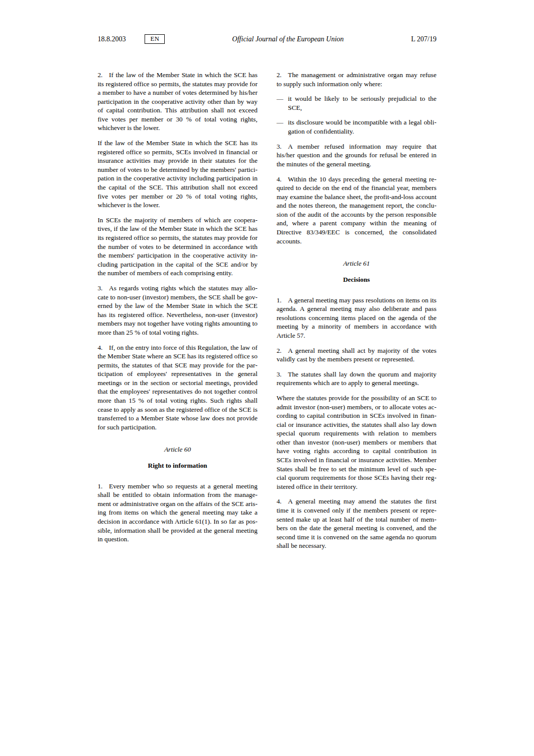18.8.2003 EN Official Journal of the European Union L 207/19
2. If the law of the Member State in which the SCE has its registered office so permits, the statutes may provide for a member to have a number of votes determined by his/her participation in the cooperative activity other than by way of capital contribution. This attribution shall not exceed five votes per member or 30 % of total voting rights, whichever is the lower.
If the law of the Member State in which the SCE has its registered office so permits, SCEs involved in financial or insurance activities may provide in their statutes for the number of votes to be determined by the members' participation in the cooperative activity including participation in the capital of the SCE. This attribution shall not exceed five votes per member or 20 % of total voting rights, whichever is the lower.
In SCEs the majority of members of which are cooperatives, if the law of the Member State in which the SCE has its registered office so permits, the statutes may provide for the number of votes to be determined in accordance with the members' participation in the cooperative activity including participation in the capital of the SCE and/or by the number of members of each comprising entity.
3. As regards voting rights which the statutes may allocate to non-user (investor) members, the SCE shall be governed by the law of the Member State in which the SCE has its registered office. Nevertheless, non-user (investor) members may not together have voting rights amounting to more than 25 % of total voting rights.
4. If, on the entry into force of this Regulation, the law of the Member State where an SCE has its registered office so permits, the statutes of that SCE may provide for the participation of employees' representatives in the general meetings or in the section or sectorial meetings, provided that the employees' representatives do not together control more than 15 % of total voting rights. Such rights shall cease to apply as soon as the registered office of the SCE is transferred to a Member State whose law does not provide for such participation.
Article 60
Right to information
1. Every member who so requests at a general meeting shall be entitled to obtain information from the management or administrative organ on the affairs of the SCE arising from items on which the general meeting may take a decision in accordance with Article 61(1). In so far as possible, information shall be provided at the general meeting in question.
2. The management or administrative organ may refuse to supply such information only where:
it would be likely to be seriously prejudicial to the SCE,
its disclosure would be incompatible with a legal obligation of confidentiality.
3. A member refused information may require that his/her question and the grounds for refusal be entered in the minutes of the general meeting.
4. Within the 10 days preceding the general meeting required to decide on the end of the financial year, members may examine the balance sheet, the profit-and-loss account and the notes thereon, the management report, the conclusion of the audit of the accounts by the person responsible and, where a parent company within the meaning of Directive 83/349/EEC is concerned, the consolidated accounts.
Article 61
Decisions
1. A general meeting may pass resolutions on items on its agenda. A general meeting may also deliberate and pass resolutions concerning items placed on the agenda of the meeting by a minority of members in accordance with Article 57.
2. A general meeting shall act by majority of the votes validly cast by the members present or represented.
3. The statutes shall lay down the quorum and majority requirements which are to apply to general meetings.
Where the statutes provide for the possibility of an SCE to admit investor (non-user) members, or to allocate votes according to capital contribution in SCEs involved in financial or insurance activities, the statutes shall also lay down special quorum requirements with relation to members other than investor (non-user) members or members that have voting rights according to capital contribution in SCEs involved in financial or insurance activities. Member States shall be free to set the minimum level of such special quorum requirements for those SCEs having their registered office in their territory.
4. A general meeting may amend the statutes the first time it is convened only if the members present or represented make up at least half of the total number of members on the date the general meeting is convened, and the second time it is convened on the same agenda no quorum shall be necessary.